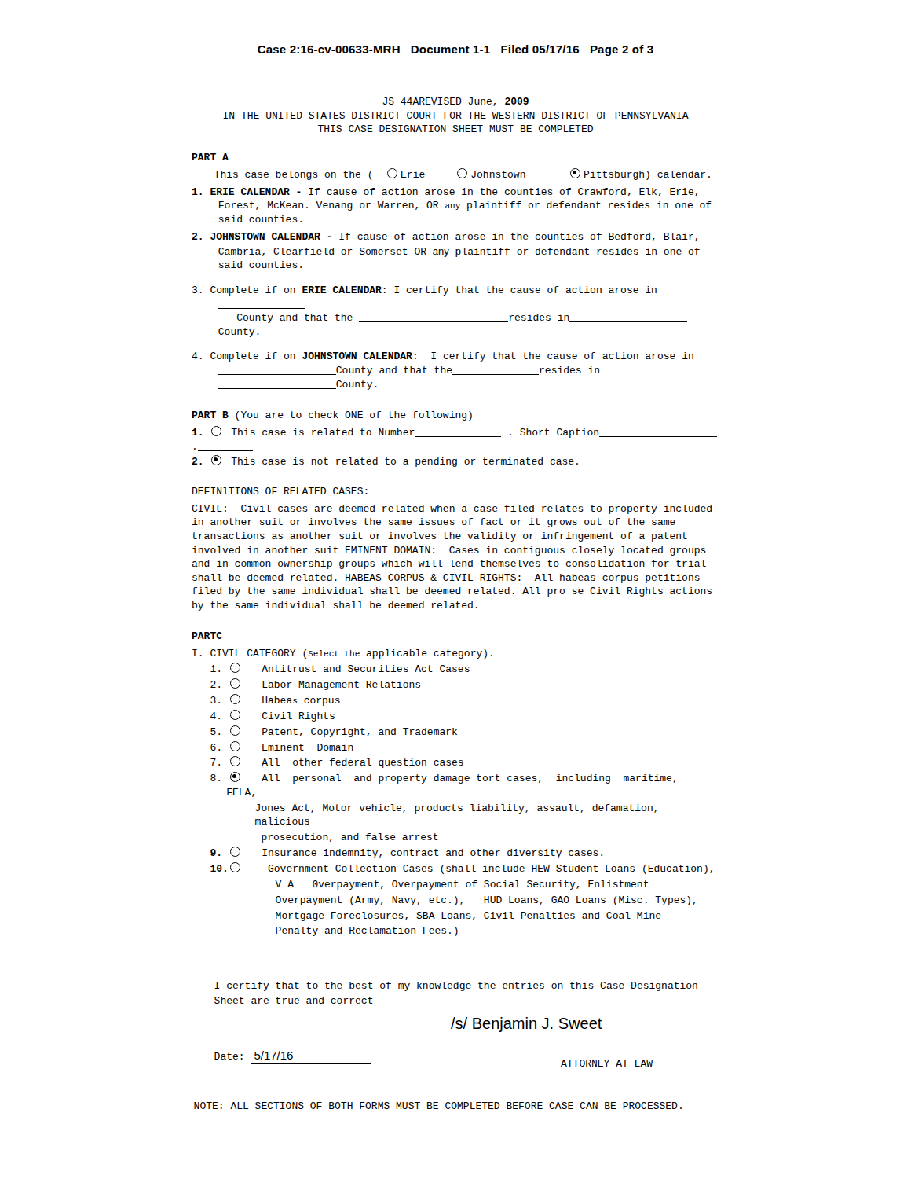Case 2:16-cv-00633-MRH Document 1-1 Filed 05/17/16 Page 2 of 3
JS 44AREVISED June, 2009
IN THE UNITED STATES DISTRICT COURT FOR THE WESTERN DISTRICT OF PENNSYLVANIA THIS CASE DESIGNATION SHEET MUST BE COMPLETED
PART A
This case belongs on the ( Erie Johnstown Pittsburgh) calendar.
1. ERIE CALENDAR - If cause of action arose in the counties of Crawford, Elk, Erie, Forest, McKean. Venang or Warren, OR any plaintiff or defendant resides in one of said counties.
2. JOHNSTOWN CALENDAR - If cause of action arose in the counties of Bedford, Blair, Cambria, Clearfield or Somerset OR any plaintiff or defendant resides in one of said counties.
3. Complete if on ERIE CALENDAR: I certify that the cause of action arose in
County and that the resides in County.
4. Complete if on JOHNSTOWN CALENDAR: I certify that the cause of action arose in
County and that the resides in County.
PART B (You are to check ONE of the following)
1. This case is related to Number . Short Caption .
2. This case is not related to a pending or terminated case.
DEFINlTIONS OF RELATED CASES:
CIVIL: Civil cases are deemed related when a case filed relates to property included in another suit or involves the same issues of fact or it grows out of the same transactions as another suit or involves the validity or infringement of a patent involved in another suit EMINENT DOMAIN: Cases in contiguous closely located groups and in common ownership groups which will lend themselves to consolidation for trial shall be deemed related. HABEAS CORPUS & CIVIL RIGHTS: All habeas corpus petitions filed by the same individual shall be deemed related. All pro se Civil Rights actions by the same individual shall be deemed related.
PARTC
I. CIVIL CATEGORY (Select the applicable category).
1. Antitrust and Securities Act Cases
2. Labor-Management Relations
3. Habeas corpus
4. Civil Rights
5. Patent, Copyright, and Trademark
6. Eminent Domain
7. All other federal question cases
8. All personal and property damage tort cases, including maritime, FELA,
Jones Act, Motor vehicle, products liability, assault, defamation, malicious
prosecution, and false arrest
9. Insurance indemnity, contract and other diversity cases.
10. Government Collection Cases (shall include HEW Student Loans (Education),
V A 0verpayment, Overpayment of Social Security, Enlistment
Overpayment (Army, Navy, etc.), HUD Loans, GAO Loans (Misc. Types),
Mortgage Foreclosures, SBA Loans, Civil Penalties and Coal Mine
Penalty and Reclamation Fees.)
I certify that to the best of my knowledge the entries on this Case Designation
Sheet are true and correct
/s/ Benjamin J. Sweet
Date: 5/17/16
ATTORNEY AT LAW
NOTE: ALL SECTIONS OF BOTH FORMS MUST BE COMPLETED BEFORE CASE CAN BE PROCESSED.